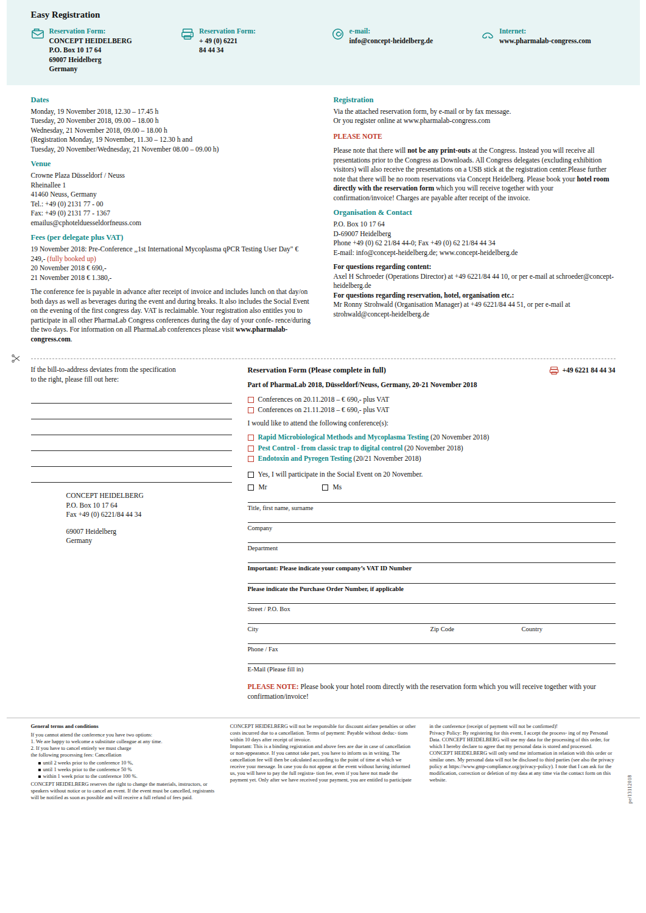Easy Registration
Reservation Form: CONCEPT HEIDELBERG
P.O. Box 10 17 64
69007 Heidelberg
Germany
Reservation Form: + 49 (0) 6221
84 44 34
e-mail: info@concept-heidelberg.de
Internet: www.pharmalab-congress.com
Dates
Monday, 19 November 2018, 12.30 – 17.45 h
Tuesday, 20 November 2018, 09.00 – 18.00 h
Wednesday, 21 November 2018, 09.00 – 18.00 h
(Registration Monday, 19 November, 11.30 – 12.30 h and
Tuesday, 20 November/Wednesday, 21 November 08.00 – 09.00 h)
Venue
Crowne Plaza Düsseldorf / Neuss
Rheinallee 1
41460 Neuss, Germany
Tel.: +49 (0) 2131 77 - 00
Fax: +49 (0) 2131 77 - 1367
emailus@cphotelduesseldorfneuss.com
Fees (per delegate plus VAT)
19 November 2018: Pre-Conference ,,1st International Mycoplasma qPCR Testing User Day" € 249,- (fully booked up)
20 November 2018 € 690,-
21 November 2018 € 1.380,-
The conference fee is payable in advance after receipt of invoice and includes lunch on that day/on both days as well as beverages during the event and during breaks. It also includes the Social Event on the evening of the first congress day. VAT is reclaimable. Your registration also entitles you to participate in all other PharmaLab Congress conferences during the day of your confe- rence/during the two days. For information on all PharmaLab conferences please visit www.pharmalab-congress.com.
Registration
Via the attached reservation form, by e-mail or by fax message.
Or you register online at www.pharmalab-congress.com
PLEASE NOTE
Please note that there will not be any print-outs at the Congress. Instead you will receive all presentations prior to the Congress as Downloads. All Congress delegates (excluding exhibition visitors) will also receive the presentations on a USB stick at the registration center.Please further note that there will be no room reservations via Concept Heidelberg. Please book your hotel room directly with the reservation form which you will receive together with your confirmation/invoice! Charges are payable after receipt of the invoice.
Organisation & Contact
P.O. Box 10 17 64
D-69007 Heidelberg
Phone +49 (0) 62 21/84 44-0; Fax +49 (0) 62 21/84 44 34
E-mail: info@concept-heidelberg.de; www.concept-heidelberg.de
For questions regarding content:
Axel H Schroeder (Operations Director) at +49 6221/84 44 10, or per e-mail at schroeder@concept-heidelberg.de
For questions regarding reservation, hotel, organisation etc.:
Mr Ronny Strohwald (Organisation Manager) at +49 6221/84 44 51, or per e-mail at strohwald@concept-heidelberg.de
If the bill-to-address deviates from the specification
to the right, please fill out here:
CONCEPT HEIDELBERG
P.O. Box 10 17 64
Fax +49 (0) 6221/84 44 34
69007 Heidelberg
Germany
Reservation Form (Please complete in full)
+49 6221 84 44 34
Part of PharmaLab 2018, Düsseldorf/Neuss, Germany, 20-21 November 2018
Conferences on 20.11.2018 – € 690,- plus VAT
Conferences on 21.11.2018 – € 690,- plus VAT
I would like to attend the following conference(s):
Rapid Microbiological Methods and Mycoplasma Testing (20 November 2018)
Pest Control - from classic trap to digital control (20 November 2018)
Endotoxin and Pyrogen Testing (20/21 November 2018)
Yes, I will participate in the Social Event on 20 November.
Mr Ms
Title, first name, surname
Company
Department
Important: Please indicate your company’s VAT ID Number
Please indicate the Purchase Order Number, if applicable
Street / P.O. Box
City Zip Code Country
Phone / Fax
E-Mail (Please fill in)
PLEASE NOTE: Please book your hotel room directly with the reservation form which you will receive together with your confirmation/invoice!
General terms and conditions
If you cannot attend the conference you have two options:
1. We are happy to welcome a substitute colleague at any time.
2. If you have to cancel entirely we must charge
the following processing fees: Cancellation
until 2 weeks prior to the conference 10 %,
until 1 weeks prior to the conference 50 %
within 1 week prior to the conference 100 %.
CONCEPT HEIDELBERG reserves the right to change the materials, instructors, or speakers without notice or to cancel an event. If the event must be cancelled, registrants will be notified as soon as possible and will receive a full refund of fees paid.
CONCEPT HEIDELBERG will not be responsible for discount airfare penalties or other costs incurred due to a cancellation. Terms of payment: Payable without deduc- tions within 10 days after receipt of invoice.
Important: This is a binding registration and above fees are due in case of cancellation or non-appearance. If you cannot take part, you have to inform us in writing. The cancellation fee will then be calculated according to the point of time at which we receive your message. In case you do not appear at the event without having informed us, you will have to pay the full registra- tion fee, even if you have not made the payment yet. Only after we have received your payment, you are entitled to participate
in the conference (receipt of payment will not be confirmed)!
Privacy Policy: By registering for this event, I accept the process- ing of my Personal Data. CONCEPT HEIDELBERG will use my data for the processing of this order, for which I hereby declare to agree that my personal data is stored and processed. CONCEPT HEIDELBERG will only send me information in relation with this order or similar ones. My personal data will not be disclosed to third parties (see also the privacy policy at https://www.gmp-compliance.org/privacy-policy). I note that I can ask for the modification, correction or deletion of my data at any time via the contact form on this website.
pe/13112018